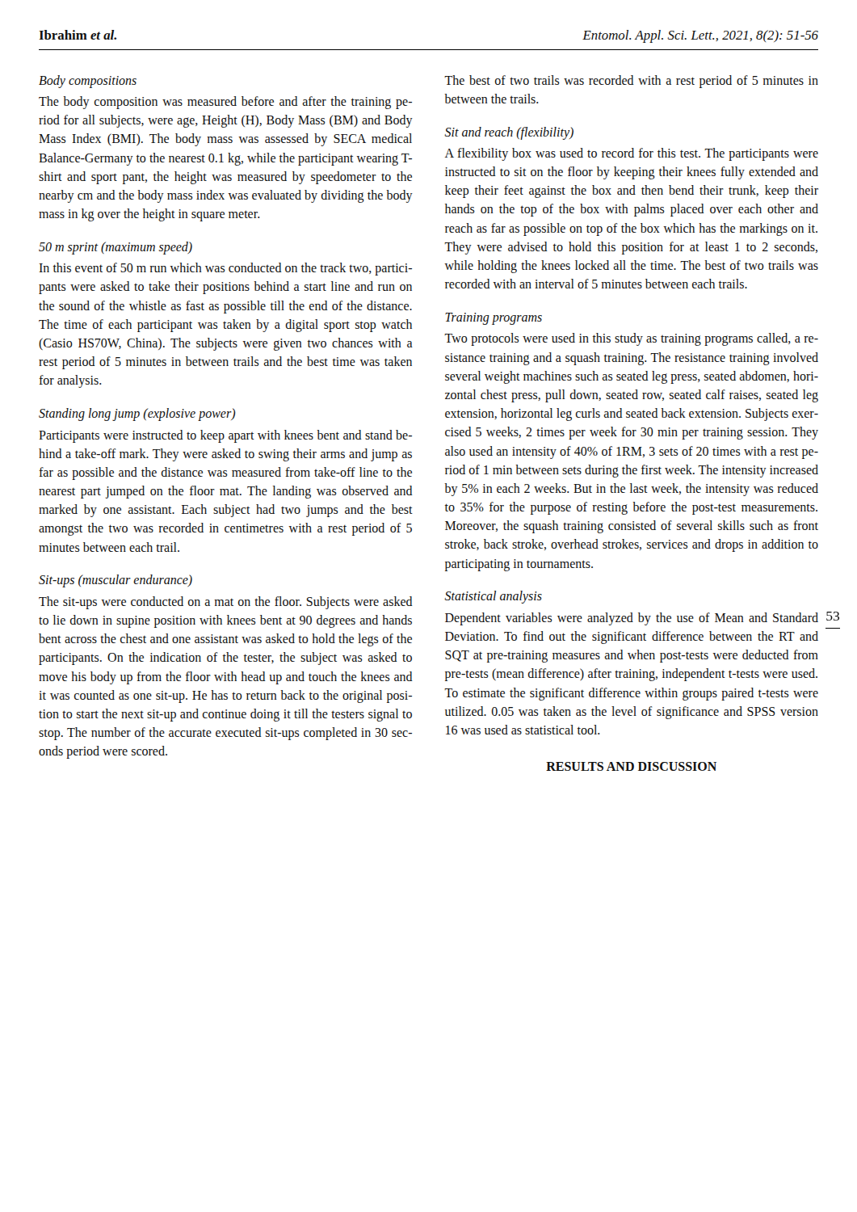Ibrahim et al. Entomol. Appl. Sci. Lett., 2021, 8(2): 51-56
53
Body compositions
The body composition was measured before and after the training period for all subjects, were age, Height (H), Body Mass (BM) and Body Mass Index (BMI). The body mass was assessed by SECA medical Balance-Germany to the nearest 0.1 kg, while the participant wearing T-shirt and sport pant, the height was measured by speedometer to the nearby cm and the body mass index was evaluated by dividing the body mass in kg over the height in square meter.
50 m sprint (maximum speed)
In this event of 50 m run which was conducted on the track two, participants were asked to take their positions behind a start line and run on the sound of the whistle as fast as possible till the end of the distance. The time of each participant was taken by a digital sport stop watch (Casio HS70W, China). The subjects were given two chances with a rest period of 5 minutes in between trails and the best time was taken for analysis.
Standing long jump (explosive power)
Participants were instructed to keep apart with knees bent and stand behind a take-off mark. They were asked to swing their arms and jump as far as possible and the distance was measured from take-off line to the nearest part jumped on the floor mat. The landing was observed and marked by one assistant. Each subject had two jumps and the best amongst the two was recorded in centimetres with a rest period of 5 minutes between each trail.
Sit-ups (muscular endurance)
The sit-ups were conducted on a mat on the floor. Subjects were asked to lie down in supine position with knees bent at 90 degrees and hands bent across the chest and one assistant was asked to hold the legs of the participants. On the indication of the tester, the subject was asked to move his body up from the floor with head up and touch the knees and it was counted as one sit-up. He has to return back to the original position to start the next sit-up and continue doing it till the testers signal to stop. The number of the accurate executed sit-ups completed in 30 seconds period were scored.
The best of two trails was recorded with a rest period of 5 minutes in between the trails.
Sit and reach (flexibility)
A flexibility box was used to record for this test. The participants were instructed to sit on the floor by keeping their knees fully extended and keep their feet against the box and then bend their trunk, keep their hands on the top of the box with palms placed over each other and reach as far as possible on top of the box which has the markings on it. They were advised to hold this position for at least 1 to 2 seconds, while holding the knees locked all the time. The best of two trails was recorded with an interval of 5 minutes between each trails.
Training programs
Two protocols were used in this study as training programs called, a resistance training and a squash training. The resistance training involved several weight machines such as seated leg press, seated abdomen, horizontal chest press, pull down, seated row, seated calf raises, seated leg extension, horizontal leg curls and seated back extension. Subjects exercised 5 weeks, 2 times per week for 30 min per training session. They also used an intensity of 40% of 1RM, 3 sets of 20 times with a rest period of 1 min between sets during the first week. The intensity increased by 5% in each 2 weeks. But in the last week, the intensity was reduced to 35% for the purpose of resting before the post-test measurements. Moreover, the squash training consisted of several skills such as front stroke, back stroke, overhead strokes, services and drops in addition to participating in tournaments.
Statistical analysis
Dependent variables were analyzed by the use of Mean and Standard Deviation. To find out the significant difference between the RT and SQT at pre-training measures and when post-tests were deducted from pre-tests (mean difference) after training, independent t-tests were used. To estimate the significant difference within groups paired t-tests were utilized. 0.05 was taken as the level of significance and SPSS version 16 was used as statistical tool.
RESULTS AND DISCUSSION